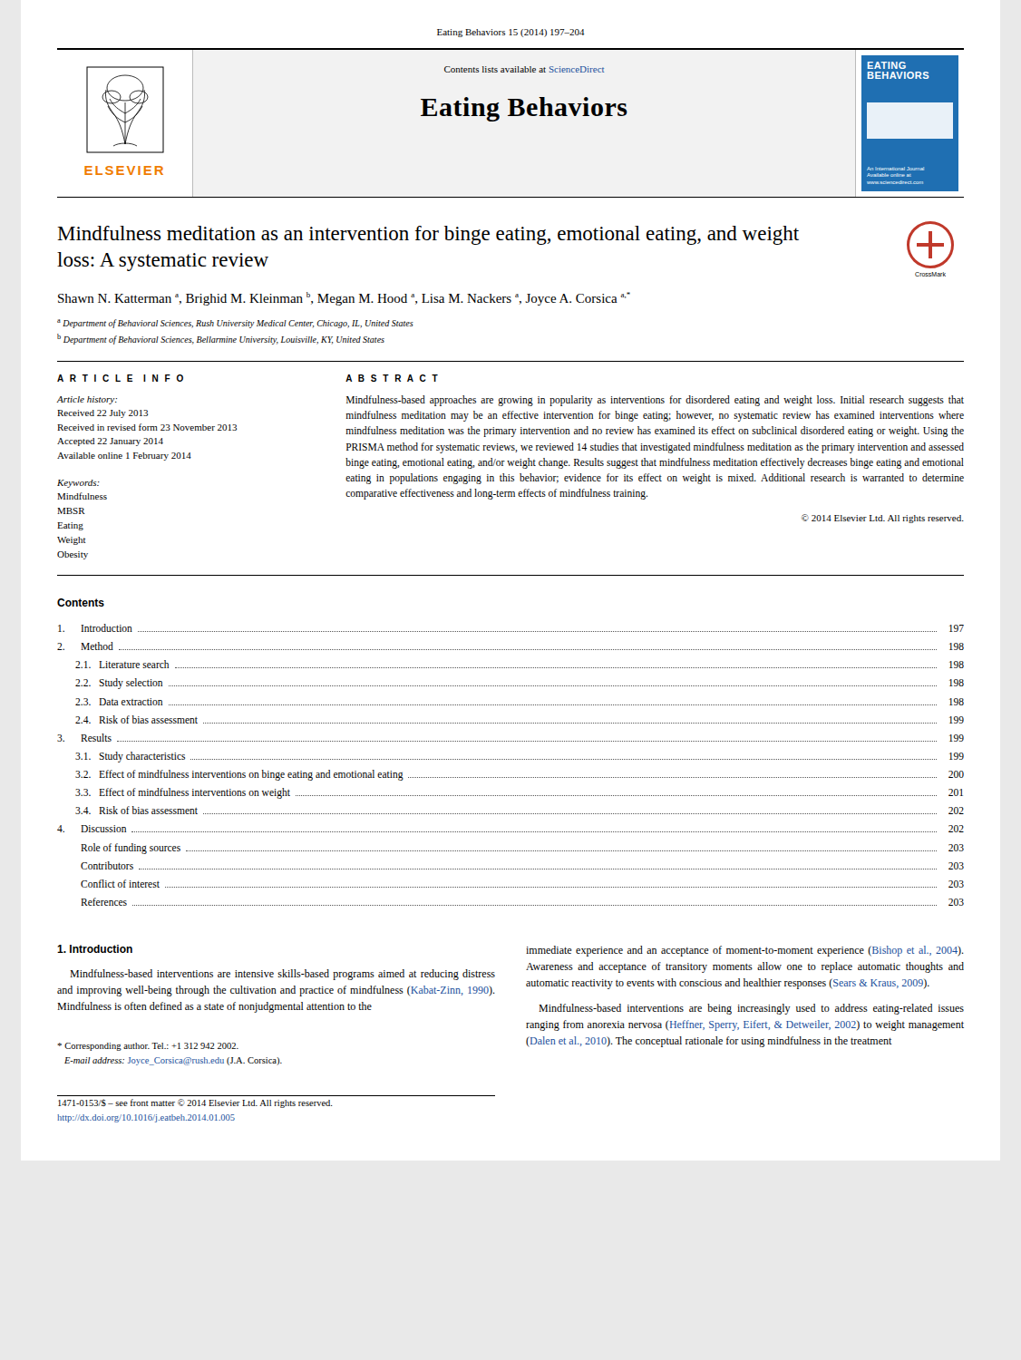Eating Behaviors 15 (2014) 197–204
ELSEVIER
Contents lists available at ScienceDirect
Eating Behaviors
EATING
BEHAVIORS
An International Journal
Available online at
www.sciencedirect.com
CrossMark
Mindfulness meditation as an intervention for binge eating, emotional eating, and weight loss: A systematic review
Shawn N. Katterman a, Brighid M. Kleinman b, Megan M. Hood a, Lisa M. Nackers a, Joyce A. Corsica a,*
a Department of Behavioral Sciences, Rush University Medical Center, Chicago, IL, United States
b Department of Behavioral Sciences, Bellarmine University, Louisville, KY, United States
A R T I C L E I N F O
Article history:
Received 22 July 2013
Received in revised form 23 November 2013
Accepted 22 January 2014
Available online 1 February 2014
Keywords:
Mindfulness
MBSR
Eating
Weight
Obesity
A B S T R A C T
Mindfulness-based approaches are growing in popularity as interventions for disordered eating and weight loss. Initial research suggests that mindfulness meditation may be an effective intervention for binge eating; however, no systematic review has examined interventions where mindfulness meditation was the primary intervention and no review has examined its effect on subclinical disordered eating or weight. Using the PRISMA method for systematic reviews, we reviewed 14 studies that investigated mindfulness meditation as the primary intervention and assessed binge eating, emotional eating, and/or weight change. Results suggest that mindfulness meditation effectively decreases binge eating and emotional eating in populations engaging in this behavior; evidence for its effect on weight is mixed. Additional research is warranted to determine comparative effectiveness and long-term effects of mindfulness training.
© 2014 Elsevier Ltd. All rights reserved.
Contents
1. Introduction 197
2. Method 198
2.1. Literature search 198
2.2. Study selection 198
2.3. Data extraction 198
2.4. Risk of bias assessment 199
3. Results 199
3.1. Study characteristics 199
3.2. Effect of mindfulness interventions on binge eating and emotional eating 200
3.3. Effect of mindfulness interventions on weight 201
3.4. Risk of bias assessment 202
4. Discussion 202
Role of funding sources 203
Contributors 203
Conflict of interest 203
References 203
1. Introduction
Mindfulness-based interventions are intensive skills-based programs aimed at reducing distress and improving well-being through the cultivation and practice of mindfulness (Kabat-Zinn, 1990). Mindfulness is often defined as a state of nonjudgmental attention to the
* Corresponding author. Tel.: +1 312 942 2002.
E-mail address: Joyce_Corsica@rush.edu (J.A. Corsica).
1471-0153/$ – see front matter © 2014 Elsevier Ltd. All rights reserved.
http://dx.doi.org/10.1016/j.eatbeh.2014.01.005
immediate experience and an acceptance of moment-to-moment experience (Bishop et al., 2004). Awareness and acceptance of transitory moments allow one to replace automatic thoughts and automatic reactivity to events with conscious and healthier responses (Sears & Kraus, 2009).
Mindfulness-based interventions are being increasingly used to address eating-related issues ranging from anorexia nervosa (Heffner, Sperry, Eifert, & Detweiler, 2002) to weight management (Dalen et al., 2010). The conceptual rationale for using mindfulness in the treatment